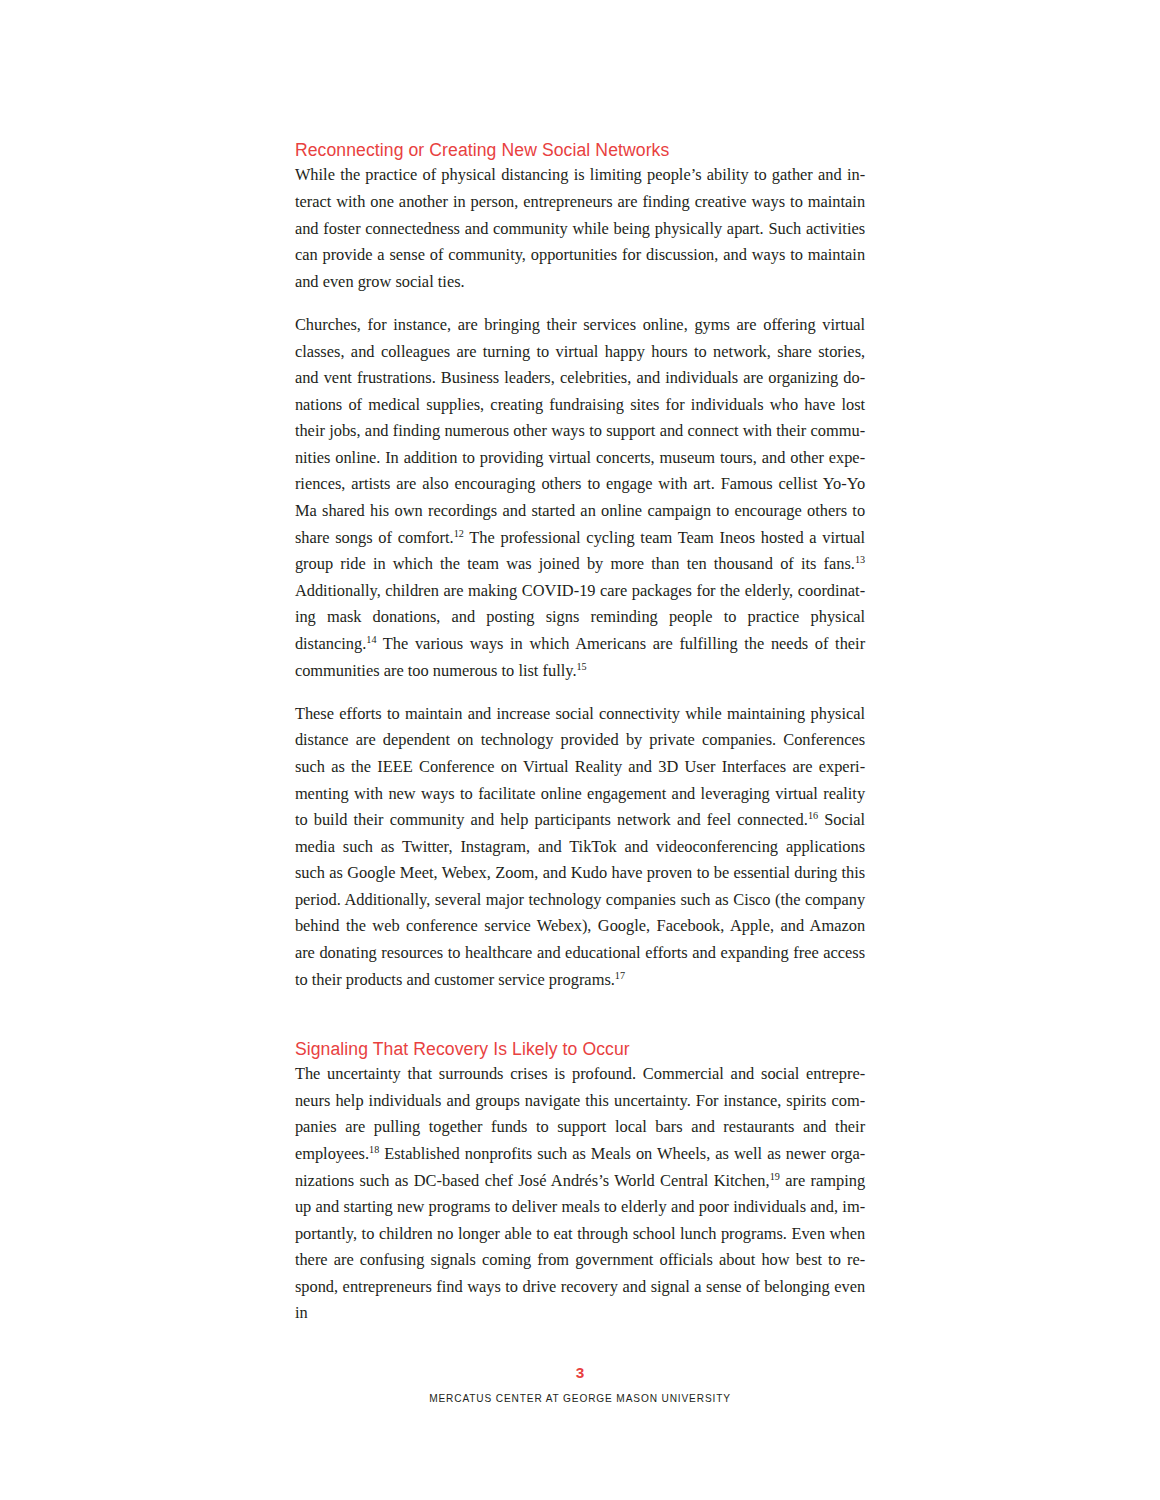Reconnecting or Creating New Social Networks
While the practice of physical distancing is limiting people’s ability to gather and interact with one another in person, entrepreneurs are finding creative ways to maintain and foster connectedness and community while being physically apart. Such activities can provide a sense of community, opportunities for discussion, and ways to maintain and even grow social ties.
Churches, for instance, are bringing their services online, gyms are offering virtual classes, and colleagues are turning to virtual happy hours to network, share stories, and vent frustrations. Business leaders, celebrities, and individuals are organizing donations of medical supplies, creating fundraising sites for individuals who have lost their jobs, and finding numerous other ways to support and connect with their communities online. In addition to providing virtual concerts, museum tours, and other experiences, artists are also encouraging others to engage with art. Famous cellist Yo-Yo Ma shared his own recordings and started an online campaign to encourage others to share songs of comfort.12 The professional cycling team Team Ineos hosted a virtual group ride in which the team was joined by more than ten thousand of its fans.13 Additionally, children are making COVID-19 care packages for the elderly, coordinating mask donations, and posting signs reminding people to practice physical distancing.14 The various ways in which Americans are fulfilling the needs of their communities are too numerous to list fully.15
These efforts to maintain and increase social connectivity while maintaining physical distance are dependent on technology provided by private companies. Conferences such as the IEEE Conference on Virtual Reality and 3D User Interfaces are experimenting with new ways to facilitate online engagement and leveraging virtual reality to build their community and help participants network and feel connected.16 Social media such as Twitter, Instagram, and TikTok and videoconferencing applications such as Google Meet, Webex, Zoom, and Kudo have proven to be essential during this period. Additionally, several major technology companies such as Cisco (the company behind the web conference service Webex), Google, Facebook, Apple, and Amazon are donating resources to healthcare and educational efforts and expanding free access to their products and customer service programs.17
Signaling That Recovery Is Likely to Occur
The uncertainty that surrounds crises is profound. Commercial and social entrepreneurs help individuals and groups navigate this uncertainty. For instance, spirits companies are pulling together funds to support local bars and restaurants and their employees.18 Established nonprofits such as Meals on Wheels, as well as newer organizations such as DC-based chef José Andrés’s World Central Kitchen,19 are ramping up and starting new programs to deliver meals to elderly and poor individuals and, importantly, to children no longer able to eat through school lunch programs. Even when there are confusing signals coming from government officials about how best to respond, entrepreneurs find ways to drive recovery and signal a sense of belonging even in
3
Mercatus Center at George Mason University